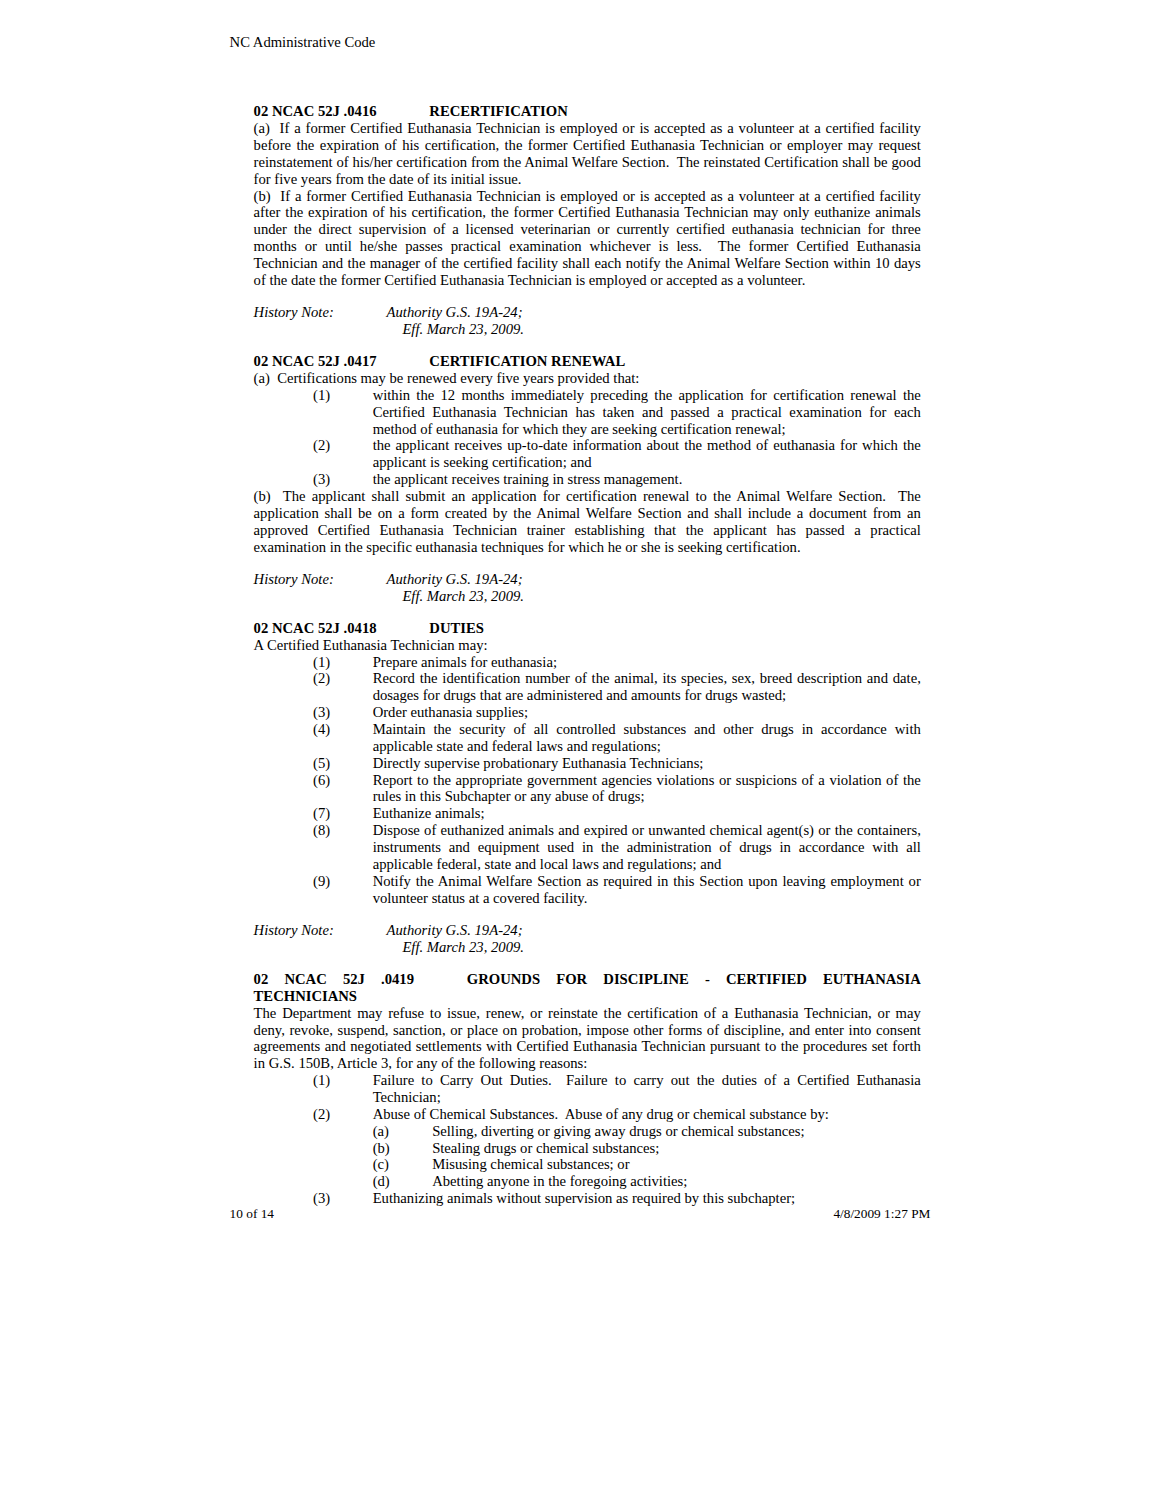NC Administrative Code
02 NCAC 52J .0416 RECERTIFICATION
(a) If a former Certified Euthanasia Technician is employed or is accepted as a volunteer at a certified facility before the expiration of his certification, the former Certified Euthanasia Technician or employer may request reinstatement of his/her certification from the Animal Welfare Section. The reinstated Certification shall be good for five years from the date of its initial issue.
(b) If a former Certified Euthanasia Technician is employed or is accepted as a volunteer at a certified facility after the expiration of his certification, the former Certified Euthanasia Technician may only euthanize animals under the direct supervision of a licensed veterinarian or currently certified euthanasia technician for three months or until he/she passes practical examination whichever is less. The former Certified Euthanasia Technician and the manager of the certified facility shall each notify the Animal Welfare Section within 10 days of the date the former Certified Euthanasia Technician is employed or accepted as a volunteer.
History Note: Authority G.S. 19A-24;
Eff. March 23, 2009.
02 NCAC 52J .0417 CERTIFICATION RENEWAL
(a) Certifications may be renewed every five years provided that:
(1)
within the 12 months immediately preceding the application for certification renewal the Certified Euthanasia Technician has taken and passed a practical examination for each method of euthanasia for which they are seeking certification renewal;
(2)
the applicant receives up-to-date information about the method of euthanasia for which the applicant is seeking certification; and
(3)
the applicant receives training in stress management.
(b) The applicant shall submit an application for certification renewal to the Animal Welfare Section. The application shall be on a form created by the Animal Welfare Section and shall include a document from an approved Certified Euthanasia Technician trainer establishing that the applicant has passed a practical examination in the specific euthanasia techniques for which he or she is seeking certification.
History Note: Authority G.S. 19A-24;
Eff. March 23, 2009.
02 NCAC 52J .0418 DUTIES
A Certified Euthanasia Technician may:
(1)
Prepare animals for euthanasia;
(2)
Record the identification number of the animal, its species, sex, breed description and date, dosages for drugs that are administered and amounts for drugs wasted;
(3)
Order euthanasia supplies;
(4)
Maintain the security of all controlled substances and other drugs in accordance with applicable state and federal laws and regulations;
(5)
Directly supervise probationary Euthanasia Technicians;
(6)
Report to the appropriate government agencies violations or suspicions of a violation of the rules in this Subchapter or any abuse of drugs;
(7)
Euthanize animals;
(8)
Dispose of euthanized animals and expired or unwanted chemical agent(s) or the containers, instruments and equipment used in the administration of drugs in accordance with all applicable federal, state and local laws and regulations; and
(9)
Notify the Animal Welfare Section as required in this Section upon leaving employment or volunteer status at a covered facility.
History Note: Authority G.S. 19A-24;
Eff. March 23, 2009.
02 NCAC 52J .0419 GROUNDS FOR DISCIPLINE - CERTIFIED EUTHANASIA TECHNICIANS
The Department may refuse to issue, renew, or reinstate the certification of a Euthanasia Technician, or may deny, revoke, suspend, sanction, or place on probation, impose other forms of discipline, and enter into consent agreements and negotiated settlements with Certified Euthanasia Technician pursuant to the procedures set forth in G.S. 150B, Article 3, for any of the following reasons:
(1)
Failure to Carry Out Duties. Failure to carry out the duties of a Certified Euthanasia Technician;
(2)
Abuse of Chemical Substances. Abuse of any drug or chemical substance by:
(a)
Selling, diverting or giving away drugs or chemical substances;
(b)
Stealing drugs or chemical substances;
(c)
Misusing chemical substances; or
(d)
Abetting anyone in the foregoing activities;
(3)
Euthanizing animals without supervision as required by this subchapter;
10 of 14 4/8/2009 1:27 PM